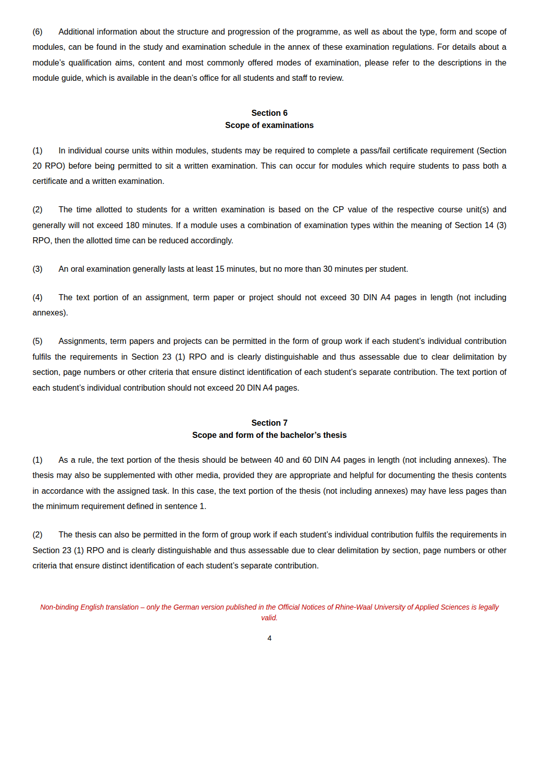(6) Additional information about the structure and progression of the programme, as well as about the type, form and scope of modules, can be found in the study and examination schedule in the annex of these examination regulations. For details about a module’s qualification aims, content and most commonly offered modes of examination, please refer to the descriptions in the module guide, which is available in the dean’s office for all students and staff to review.
Section 6
Scope of examinations
(1) In individual course units within modules, students may be required to complete a pass/fail certificate requirement (Section 20 RPO) before being permitted to sit a written examination. This can occur for modules which require students to pass both a certificate and a written examination.
(2) The time allotted to students for a written examination is based on the CP value of the respective course unit(s) and generally will not exceed 180 minutes. If a module uses a combination of examination types within the meaning of Section 14 (3) RPO, then the allotted time can be reduced accordingly.
(3) An oral examination generally lasts at least 15 minutes, but no more than 30 minutes per student.
(4) The text portion of an assignment, term paper or project should not exceed 30 DIN A4 pages in length (not including annexes).
(5) Assignments, term papers and projects can be permitted in the form of group work if each student’s individual contribution fulfils the requirements in Section 23 (1) RPO and is clearly distinguishable and thus assessable due to clear delimitation by section, page numbers or other criteria that ensure distinct identification of each student’s separate contribution. The text portion of each student’s individual contribution should not exceed 20 DIN A4 pages.
Section 7
Scope and form of the bachelor’s thesis
(1) As a rule, the text portion of the thesis should be between 40 and 60 DIN A4 pages in length (not including annexes). The thesis may also be supplemented with other media, provided they are appropriate and helpful for documenting the thesis contents in accordance with the assigned task. In this case, the text portion of the thesis (not including annexes) may have less pages than the minimum requirement defined in sentence 1.
(2) The thesis can also be permitted in the form of group work if each student’s individual contribution fulfils the requirements in Section 23 (1) RPO and is clearly distinguishable and thus assessable due to clear delimitation by section, page numbers or other criteria that ensure distinct identification of each student’s separate contribution.
Non-binding English translation – only the German version published in the Official Notices of Rhine-Waal University of Applied Sciences is legally valid.
4